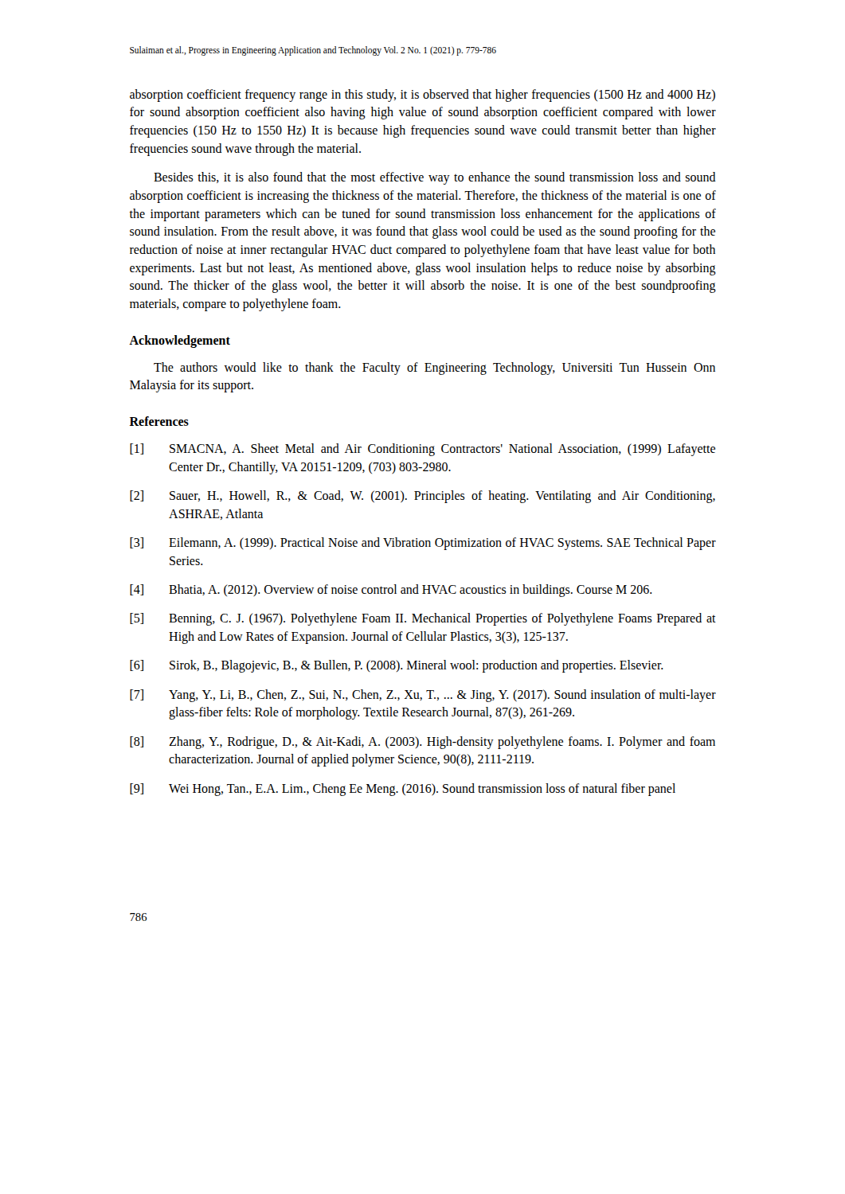Sulaiman et al., Progress in Engineering Application and Technology Vol. 2 No. 1 (2021) p. 779-786
absorption coefficient frequency range in this study, it is observed that higher frequencies (1500 Hz and 4000 Hz) for sound absorption coefficient also having high value of sound absorption coefficient compared with lower frequencies (150 Hz to 1550 Hz) It is because high frequencies sound wave could transmit better than higher frequencies sound wave through the material.
Besides this, it is also found that the most effective way to enhance the sound transmission loss and sound absorption coefficient is increasing the thickness of the material. Therefore, the thickness of the material is one of the important parameters which can be tuned for sound transmission loss enhancement for the applications of sound insulation. From the result above, it was found that glass wool could be used as the sound proofing for the reduction of noise at inner rectangular HVAC duct compared to polyethylene foam that have least value for both experiments. Last but not least, As mentioned above, glass wool insulation helps to reduce noise by absorbing sound. The thicker of the glass wool, the better it will absorb the noise. It is one of the best soundproofing materials, compare to polyethylene foam.
Acknowledgement
The authors would like to thank the Faculty of Engineering Technology, Universiti Tun Hussein Onn Malaysia for its support.
References
[1] SMACNA, A. Sheet Metal and Air Conditioning Contractors' National Association, (1999) Lafayette Center Dr., Chantilly, VA 20151-1209, (703) 803-2980.
[2] Sauer, H., Howell, R., & Coad, W. (2001). Principles of heating. Ventilating and Air Conditioning, ASHRAE, Atlanta
[3] Eilemann, A. (1999). Practical Noise and Vibration Optimization of HVAC Systems. SAE Technical Paper Series.
[4] Bhatia, A. (2012). Overview of noise control and HVAC acoustics in buildings. Course M 206.
[5] Benning, C. J. (1967). Polyethylene Foam II. Mechanical Properties of Polyethylene Foams Prepared at High and Low Rates of Expansion. Journal of Cellular Plastics, 3(3), 125-137.
[6] Sirok, B., Blagojevic, B., & Bullen, P. (2008). Mineral wool: production and properties. Elsevier.
[7] Yang, Y., Li, B., Chen, Z., Sui, N., Chen, Z., Xu, T., ... & Jing, Y. (2017). Sound insulation of multi-layer glass-fiber felts: Role of morphology. Textile Research Journal, 87(3), 261-269.
[8] Zhang, Y., Rodrigue, D., & Ait-Kadi, A. (2003). High-density polyethylene foams. I. Polymer and foam characterization. Journal of applied polymer Science, 90(8), 2111-2119.
[9] Wei Hong, Tan., E.A. Lim., Cheng Ee Meng. (2016). Sound transmission loss of natural fiber panel
786